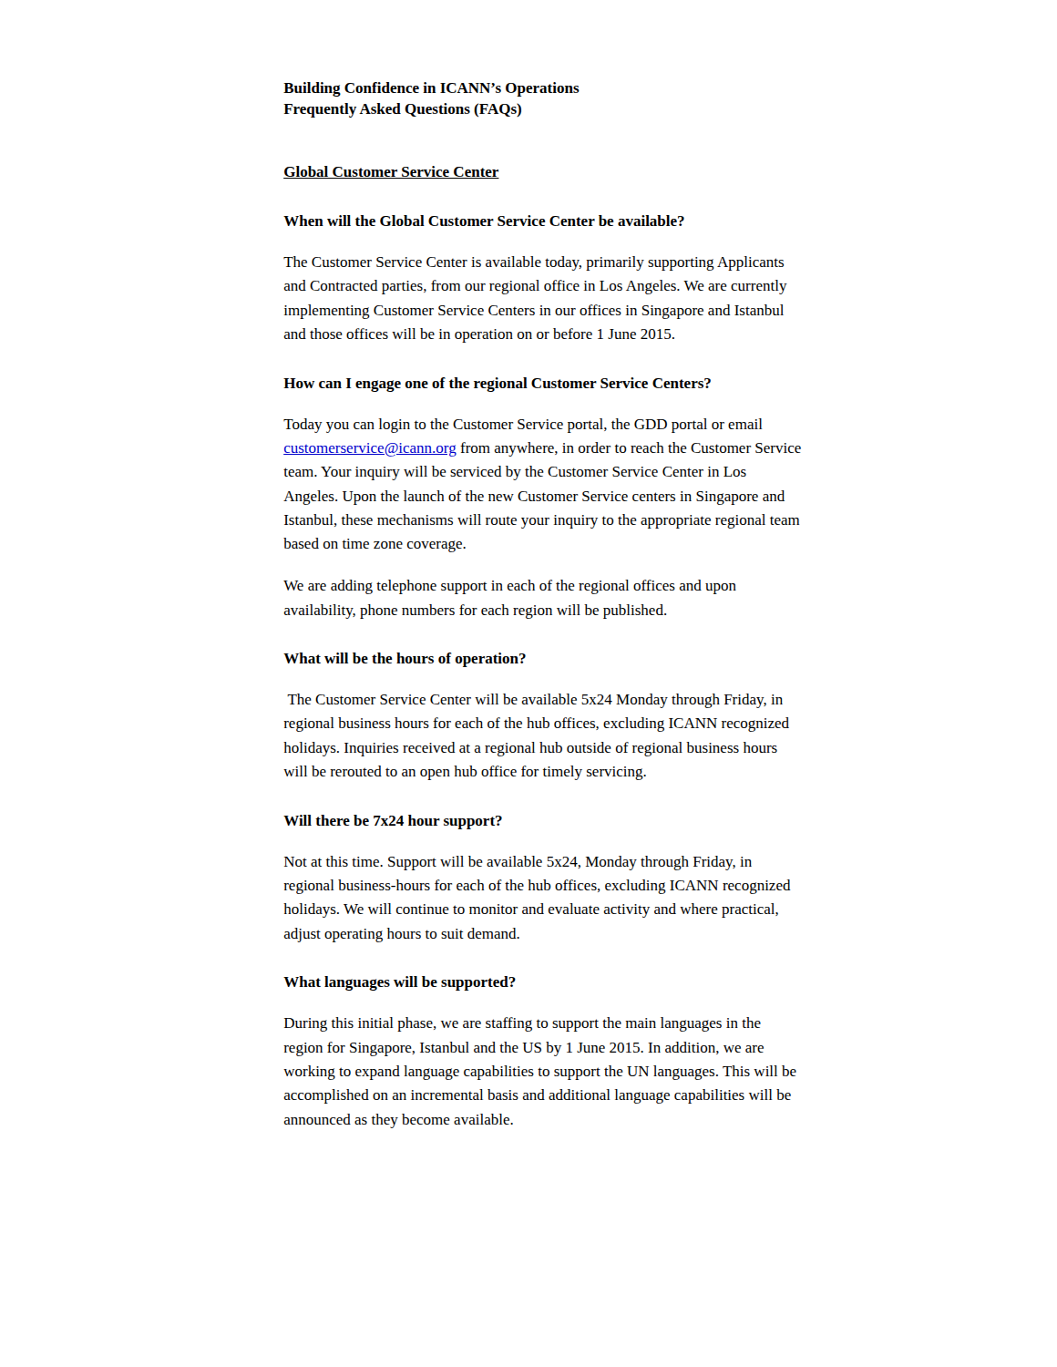Building Confidence in ICANN’s Operations
Frequently Asked Questions (FAQs)
Global Customer Service Center
When will the Global Customer Service Center be available?
The Customer Service Center is available today, primarily supporting Applicants and Contracted parties, from our regional office in Los Angeles. We are currently implementing Customer Service Centers in our offices in Singapore and Istanbul and those offices will be in operation on or before 1 June 2015.
How can I engage one of the regional Customer Service Centers?
Today you can login to the Customer Service portal, the GDD portal or email customerservice@icann.org from anywhere, in order to reach the Customer Service team. Your inquiry will be serviced by the Customer Service Center in Los Angeles. Upon the launch of the new Customer Service centers in Singapore and Istanbul, these mechanisms will route your inquiry to the appropriate regional team based on time zone coverage.
We are adding telephone support in each of the regional offices and upon availability, phone numbers for each region will be published.
What will be the hours of operation?
The Customer Service Center will be available 5x24 Monday through Friday, in regional business hours for each of the hub offices, excluding ICANN recognized holidays. Inquiries received at a regional hub outside of regional business hours will be rerouted to an open hub office for timely servicing.
Will there be 7x24 hour support?
Not at this time. Support will be available 5x24, Monday through Friday, in regional business-hours for each of the hub offices, excluding ICANN recognized holidays. We will continue to monitor and evaluate activity and where practical, adjust operating hours to suit demand.
What languages will be supported?
During this initial phase, we are staffing to support the main languages in the region for Singapore, Istanbul and the US by 1 June 2015. In addition, we are working to expand language capabilities to support the UN languages. This will be accomplished on an incremental basis and additional language capabilities will be announced as they become available.